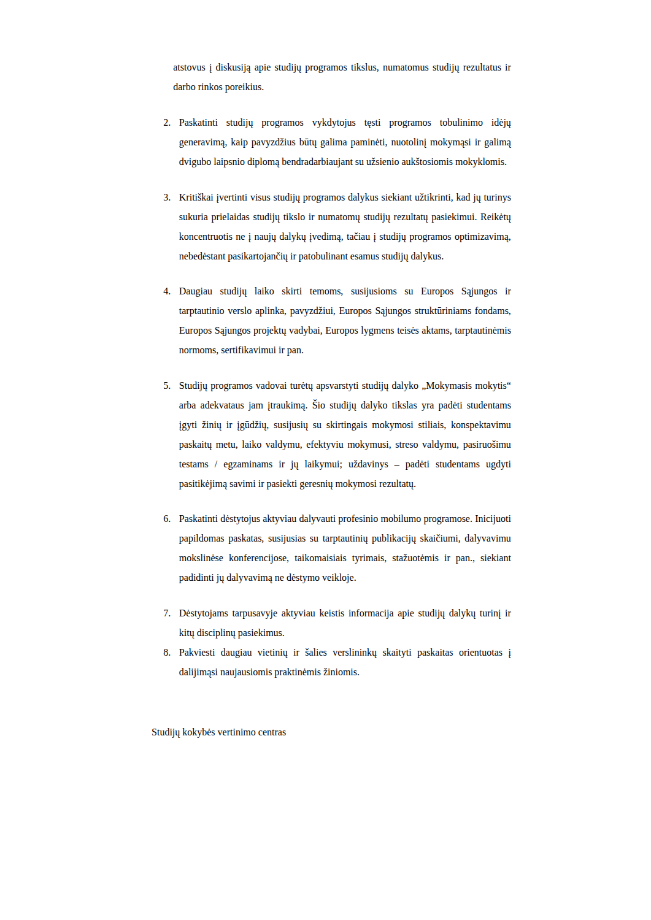atstovus į diskusiją apie studijų programos tikslus, numatomus studijų rezultatus ir darbo rinkos poreikius.
Paskatinti studijų programos vykdytojus tęsti programos tobulinimo idėjų generavimą, kaip pavyzdžius būtų galima paminėti, nuotolinį mokymąsi ir galimą dvigubo laipsnio diplomą bendradarbiaujant su užsienio aukštosiomis mokyklomis.
Kritiškai įvertinti visus studijų programos dalykus siekiant užtikrinti, kad jų turinys sukuria prielaidas studijų tikslo ir numatomų studijų rezultatų pasiekimui. Reikėtų koncentruotis ne į naujų dalykų įvedimą, tačiau į studijų programos optimizavimą, nebedėstant pasikartojančių ir patobulinant esamus studijų dalykus.
Daugiau studijų laiko skirti temoms, susijusioms su Europos Sąjungos ir tarptautinio verslo aplinka, pavyzdžiui, Europos Sąjungos struktūriniams fondams, Europos Sąjungos projektų vadybai, Europos lygmens teisės aktams, tarptautinėmis normoms, sertifikavimui ir pan.
Studijų programos vadovai turėtų apsvarstyti studijų dalyko „Mokymasis mokytis“ arba adekvataus jam įtraukimą. Šio studijų dalyko tikslas yra padėti studentams įgyti žinių ir įgūdžių, susijusių su skirtingais mokymosi stiliais, konspektavimu paskaitų metu, laiko valdymu, efektyviu mokymusi, streso valdymu, pasiruošimu testams / egzaminams ir jų laikymui; uždavinys – padėti studentams ugdyti pasitikėjimą savimi ir pasiekti geresnių mokymosi rezultatų.
Paskatinti dėstytojus aktyviau dalyvauti profesinio mobilumo programose. Inicijuoti papildomas paskatas, susijusias su tarptautinių publikacijų skaičiumi, dalyvavimu mokslinėse konferencijose, taikomaisiais tyrimais, stažuotėmis ir pan., siekiant padidinti jų dalyvavimą ne dėstymo veikloje.
Dėstytojams tarpusavyje aktyviau keistis informacija apie studijų dalykų turinį ir kitų disciplinų pasiekimus.
Pakviesti daugiau vietinių ir šalies verslininkų skaityti paskaitas orientuotas į dalijimąsi naujausiomis praktinėmis žiniomis.
Studijų kokybės vertinimo centras